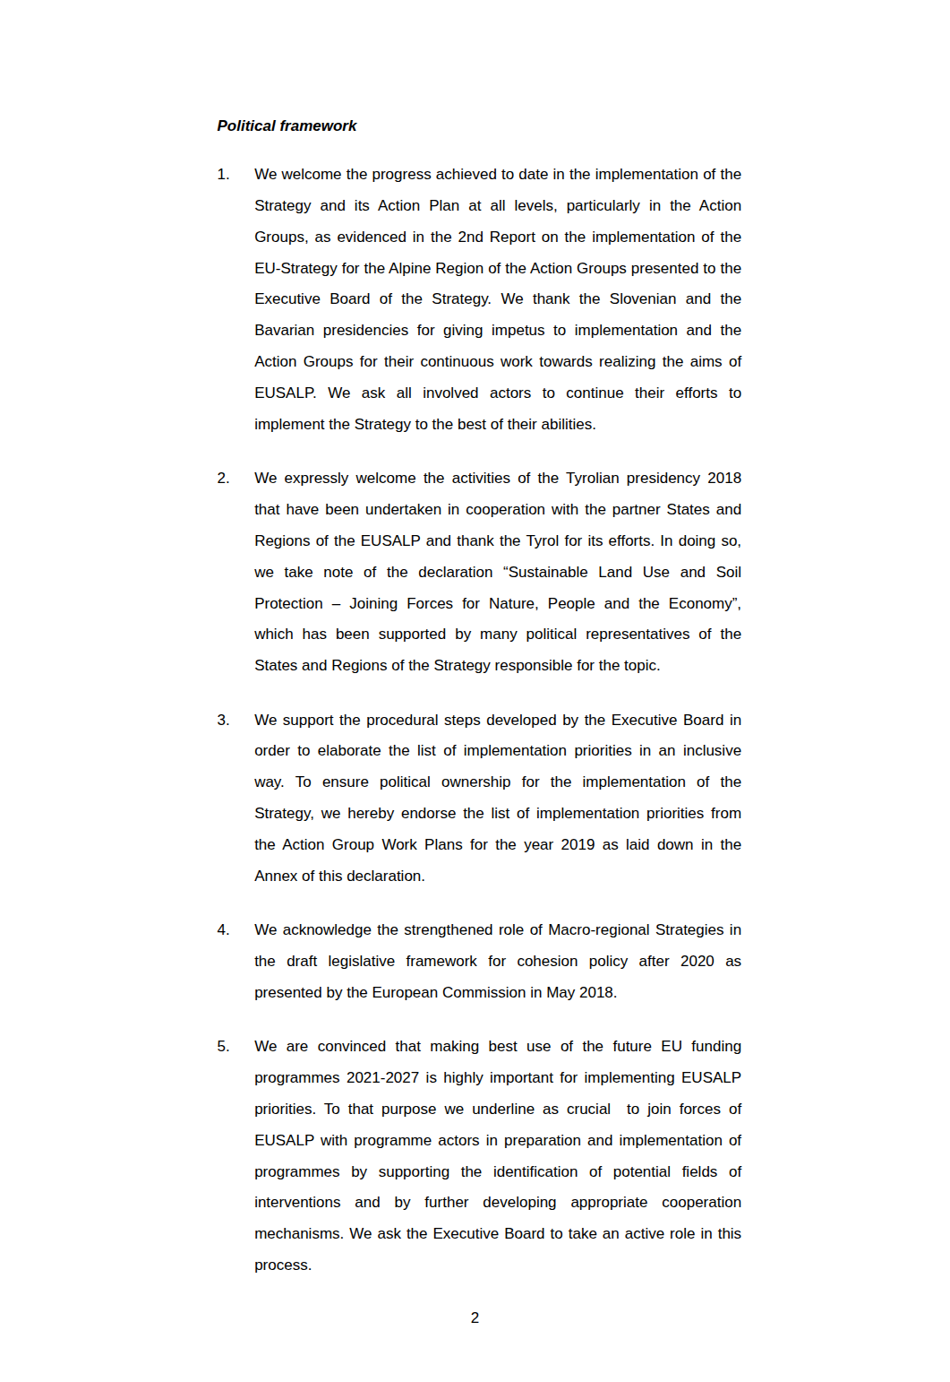Political framework
1. We welcome the progress achieved to date in the implementation of the Strategy and its Action Plan at all levels, particularly in the Action Groups, as evidenced in the 2nd Report on the implementation of the EU-Strategy for the Alpine Region of the Action Groups presented to the Executive Board of the Strategy. We thank the Slovenian and the Bavarian presidencies for giving impetus to implementation and the Action Groups for their continuous work towards realizing the aims of EUSALP. We ask all involved actors to continue their efforts to implement the Strategy to the best of their abilities.
2. We expressly welcome the activities of the Tyrolian presidency 2018 that have been undertaken in cooperation with the partner States and Regions of the EUSALP and thank the Tyrol for its efforts. In doing so, we take note of the declaration “Sustainable Land Use and Soil Protection – Joining Forces for Nature, People and the Economy”, which has been supported by many political representatives of the States and Regions of the Strategy responsible for the topic.
3. We support the procedural steps developed by the Executive Board in order to elaborate the list of implementation priorities in an inclusive way. To ensure political ownership for the implementation of the Strategy, we hereby endorse the list of implementation priorities from the Action Group Work Plans for the year 2019 as laid down in the Annex of this declaration.
4. We acknowledge the strengthened role of Macro-regional Strategies in the draft legislative framework for cohesion policy after 2020 as presented by the European Commission in May 2018.
5. We are convinced that making best use of the future EU funding programmes 2021-2027 is highly important for implementing EUSALP priorities. To that purpose we underline as crucial to join forces of EUSALP with programme actors in preparation and implementation of programmes by supporting the identification of potential fields of interventions and by further developing appropriate cooperation mechanisms. We ask the Executive Board to take an active role in this process.
2